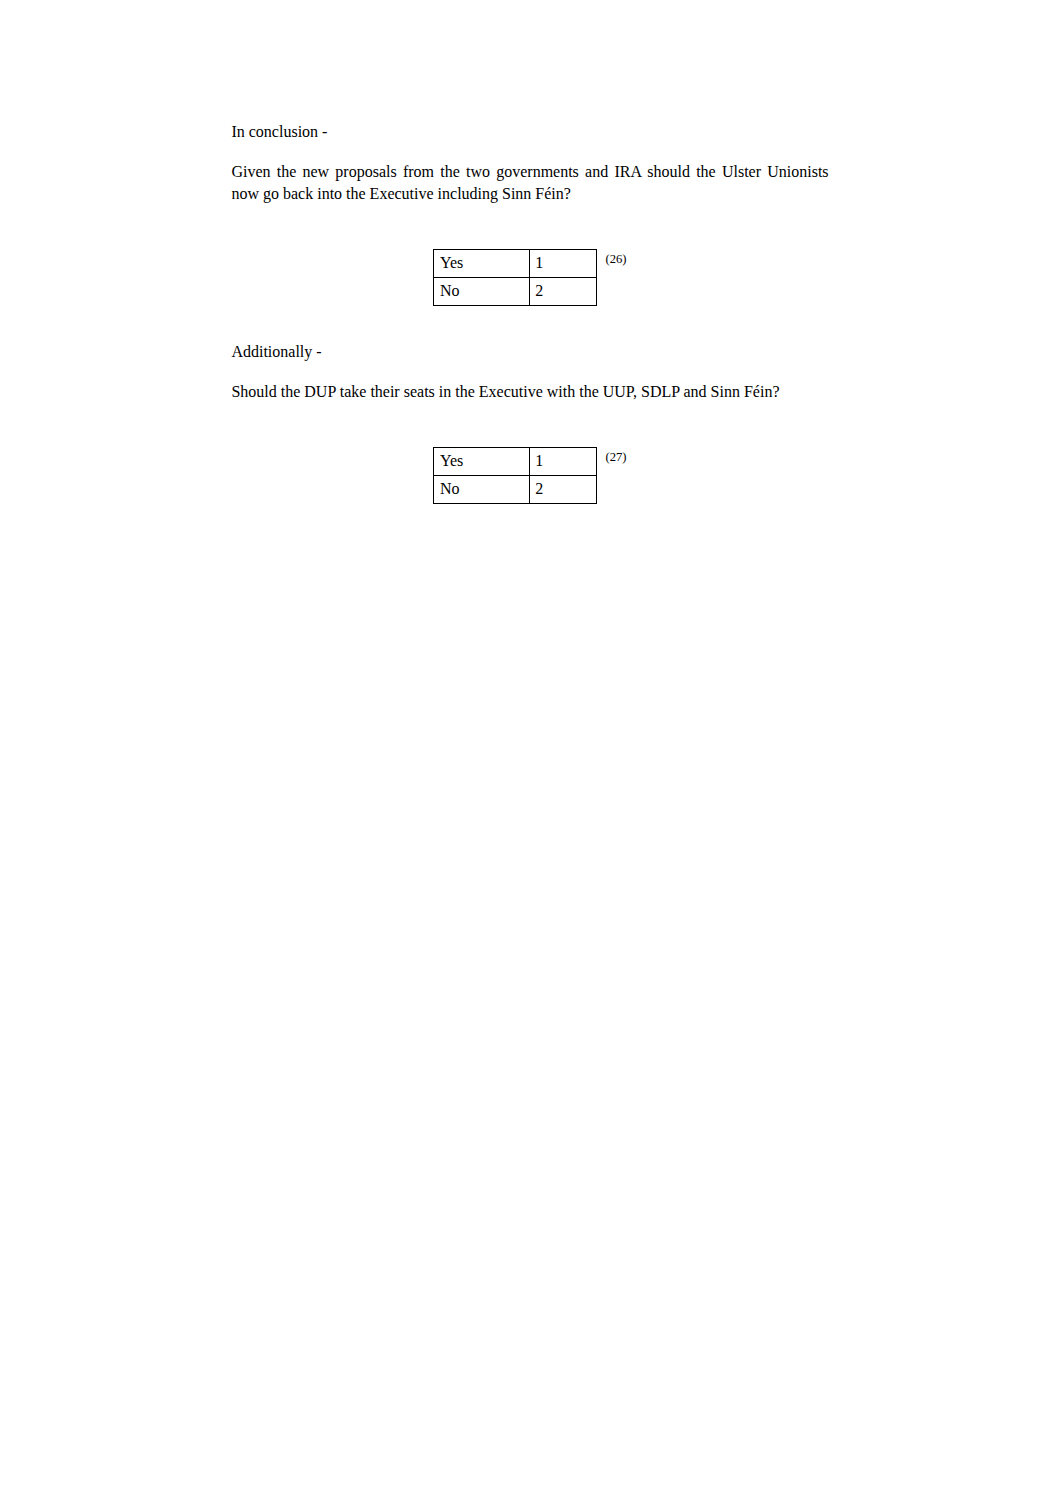In conclusion -
Given the new proposals from the two governments and IRA should the Ulster Unionists now go back into the Executive including Sinn Féin?
| Yes | 1 |
| No | 2 |
(26)
Additionally -
Should the DUP take their seats in the Executive with the UUP, SDLP and Sinn Féin?
| Yes | 1 |
| No | 2 |
(27)